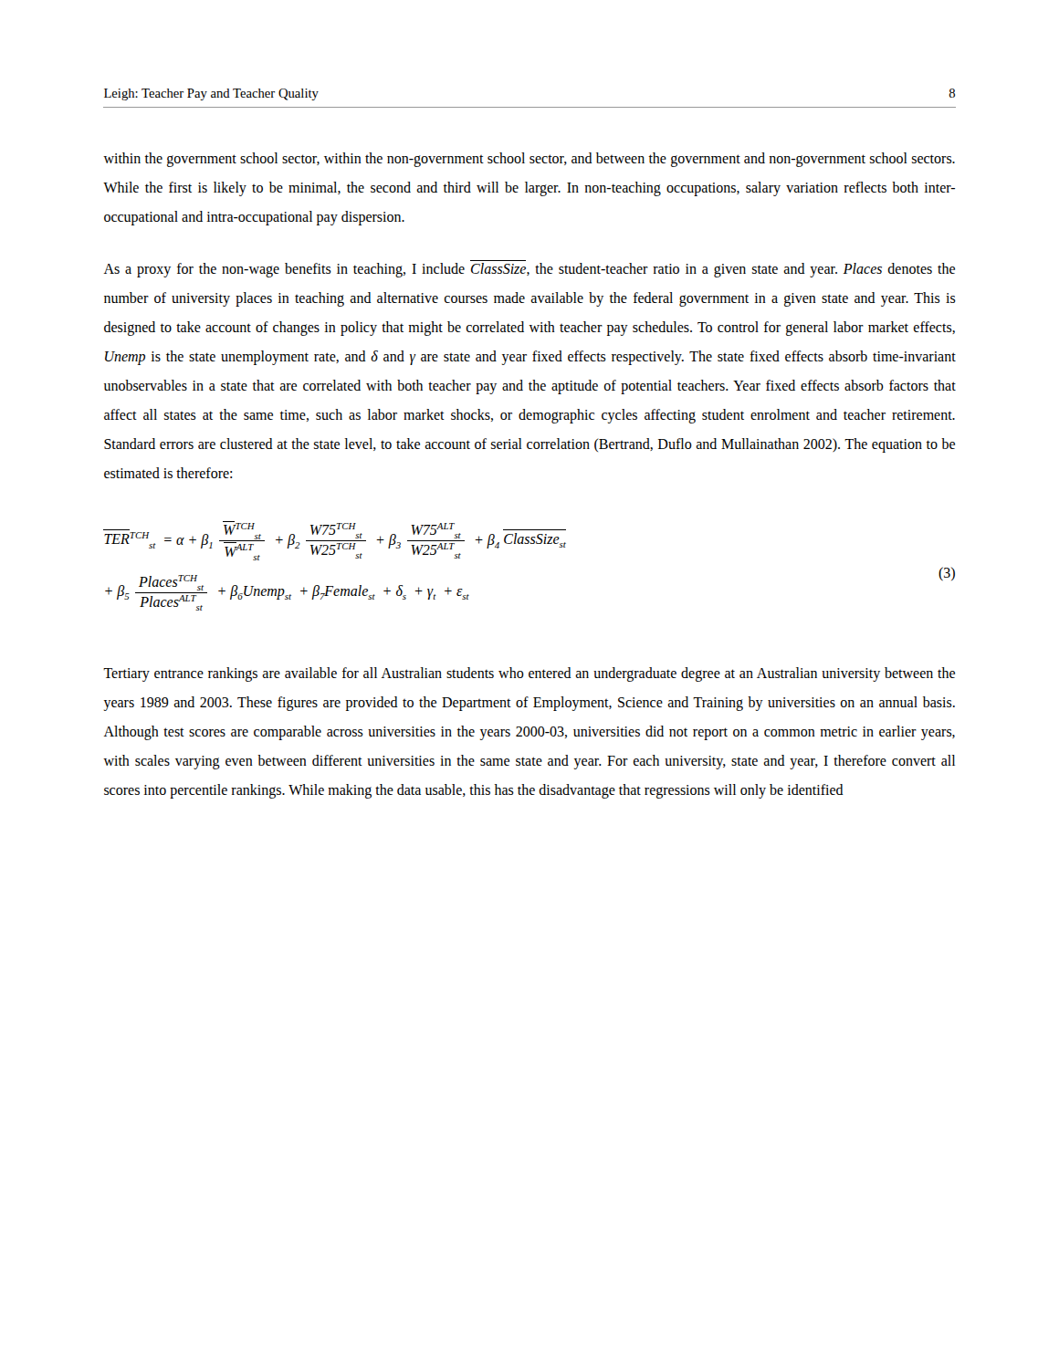Leigh: Teacher Pay and Teacher Quality 8
within the government school sector, within the non-government school sector, and between the government and non-government school sectors. While the first is likely to be minimal, the second and third will be larger. In non-teaching occupations, salary variation reflects both inter-occupational and intra-occupational pay dispersion.
As a proxy for the non-wage benefits in teaching, I include ClassSize, the student-teacher ratio in a given state and year. Places denotes the number of university places in teaching and alternative courses made available by the federal government in a given state and year. This is designed to take account of changes in policy that might be correlated with teacher pay schedules. To control for general labor market effects, Unemp is the state unemployment rate, and δ and γ are state and year fixed effects respectively. The state fixed effects absorb time-invariant unobservables in a state that are correlated with both teacher pay and the aptitude of potential teachers. Year fixed effects absorb factors that affect all states at the same time, such as labor market shocks, or demographic cycles affecting student enrolment and teacher retirement. Standard errors are clustered at the state level, to take account of serial correlation (Bertrand, Duflo and Mullainathan 2002). The equation to be estimated is therefore:
TERTCHst = α + β1 WTCHst WALTst + β2 W75TCHst W25TCHst + β3 W75ALTst W25ALTst + β4 ClassSizest + β5 PlacesTCHst PlacesALTst + β6Unempst + β7Femalest + δs + γt + εst
(3)
Tertiary entrance rankings are available for all Australian students who entered an undergraduate degree at an Australian university between the years 1989 and 2003. These figures are provided to the Department of Employment, Science and Training by universities on an annual basis. Although test scores are comparable across universities in the years 2000-03, universities did not report on a common metric in earlier years, with scales varying even between different universities in the same state and year. For each university, state and year, I therefore convert all scores into percentile rankings. While making the data usable, this has the disadvantage that regressions will only be identified